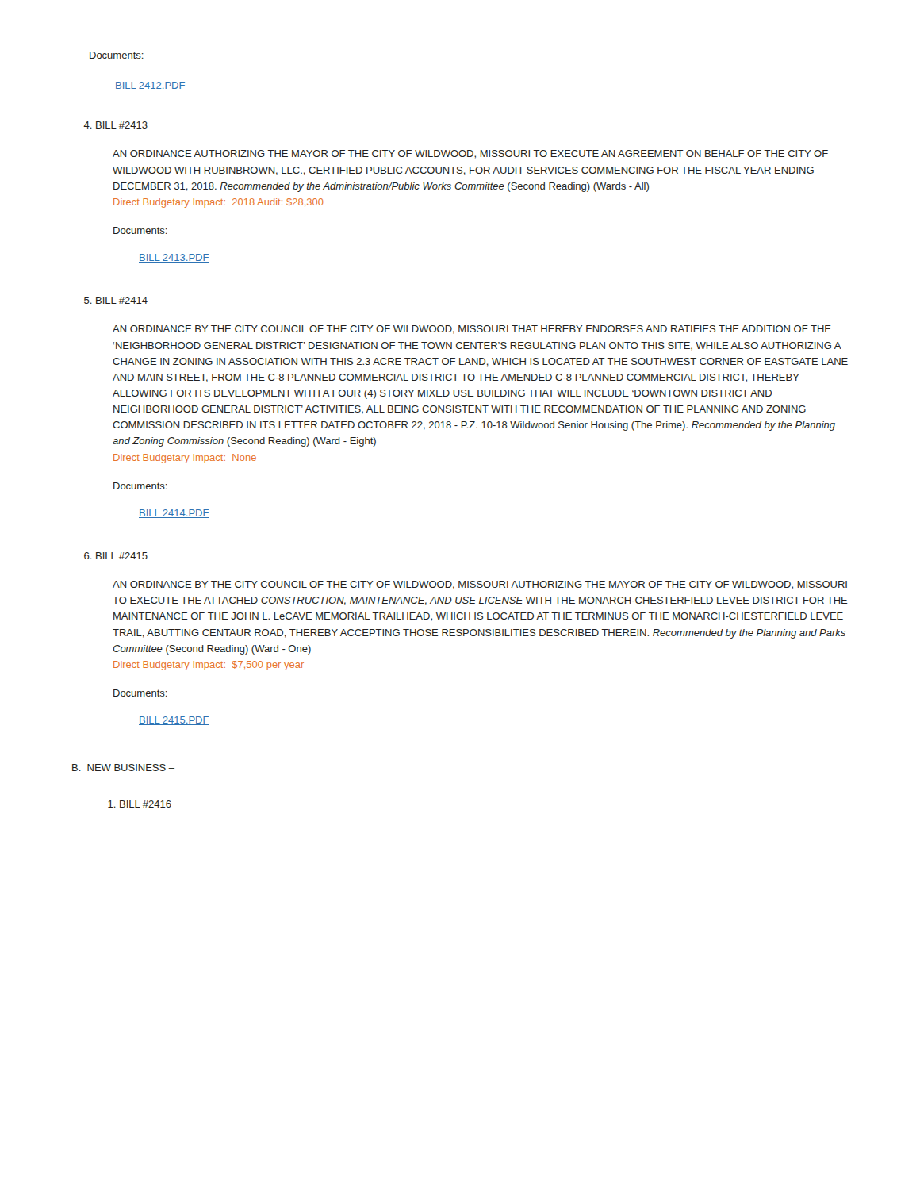Documents:
BILL 2412.PDF
BILL #2413
AN ORDINANCE AUTHORIZING THE MAYOR OF THE CITY OF WILDWOOD, MISSOURI TO EXECUTE AN AGREEMENT ON BEHALF OF THE CITY OF WILDWOOD WITH RUBINBROWN, LLC., CERTIFIED PUBLIC ACCOUNTS, FOR AUDIT SERVICES COMMENCING FOR THE FISCAL YEAR ENDING DECEMBER 31, 2018. Recommended by the Administration/Public Works Committee (Second Reading) (Wards - All)
Direct Budgetary Impact: 2018 Audit: $28,300
Documents:
BILL 2413.PDF
BILL #2414
AN ORDINANCE BY THE CITY COUNCIL OF THE CITY OF WILDWOOD, MISSOURI THAT HEREBY ENDORSES AND RATIFIES THE ADDITION OF THE ‘NEIGHBORHOOD GENERAL DISTRICT’ DESIGNATION OF THE TOWN CENTER’S REGULATING PLAN ONTO THIS SITE, WHILE ALSO AUTHORIZING A CHANGE IN ZONING IN ASSOCIATION WITH THIS 2.3 ACRE TRACT OF LAND, WHICH IS LOCATED AT THE SOUTHWEST CORNER OF EASTGATE LANE AND MAIN STREET, FROM THE C-8 PLANNED COMMERCIAL DISTRICT TO THE AMENDED C-8 PLANNED COMMERCIAL DISTRICT, THEREBY ALLOWING FOR ITS DEVELOPMENT WITH A FOUR (4) STORY MIXED USE BUILDING THAT WILL INCLUDE ‘DOWNTOWN DISTRICT AND NEIGHBORHOOD GENERAL DISTRICT’ ACTIVITIES, ALL BEING CONSISTENT WITH THE RECOMMENDATION OF THE PLANNING AND ZONING COMMISSION DESCRIBED IN ITS LETTER DATED OCTOBER 22, 2018 - P.Z. 10-18 Wildwood Senior Housing (The Prime). Recommended by the Planning and Zoning Commission (Second Reading) (Ward - Eight)
Direct Budgetary Impact: None
Documents:
BILL 2414.PDF
BILL #2415
AN ORDINANCE BY THE CITY COUNCIL OF THE CITY OF WILDWOOD, MISSOURI AUTHORIZING THE MAYOR OF THE CITY OF WILDWOOD, MISSOURI TO EXECUTE THE ATTACHED CONSTRUCTION, MAINTENANCE, AND USE LICENSE WITH THE MONARCH-CHESTERFIELD LEVEE DISTRICT FOR THE MAINTENANCE OF THE JOHN L. LeCAVE MEMORIAL TRAILHEAD, WHICH IS LOCATED AT THE TERMINUS OF THE MONARCH-CHESTERFIELD LEVEE TRAIL, ABUTTING CENTAUR ROAD, THEREBY ACCEPTING THOSE RESPONSIBILITIES DESCRIBED THEREIN. Recommended by the Planning and Parks Committee (Second Reading) (Ward - One)
Direct Budgetary Impact: $7,500 per year
Documents:
BILL 2415.PDF
B. NEW BUSINESS –
BILL #2416